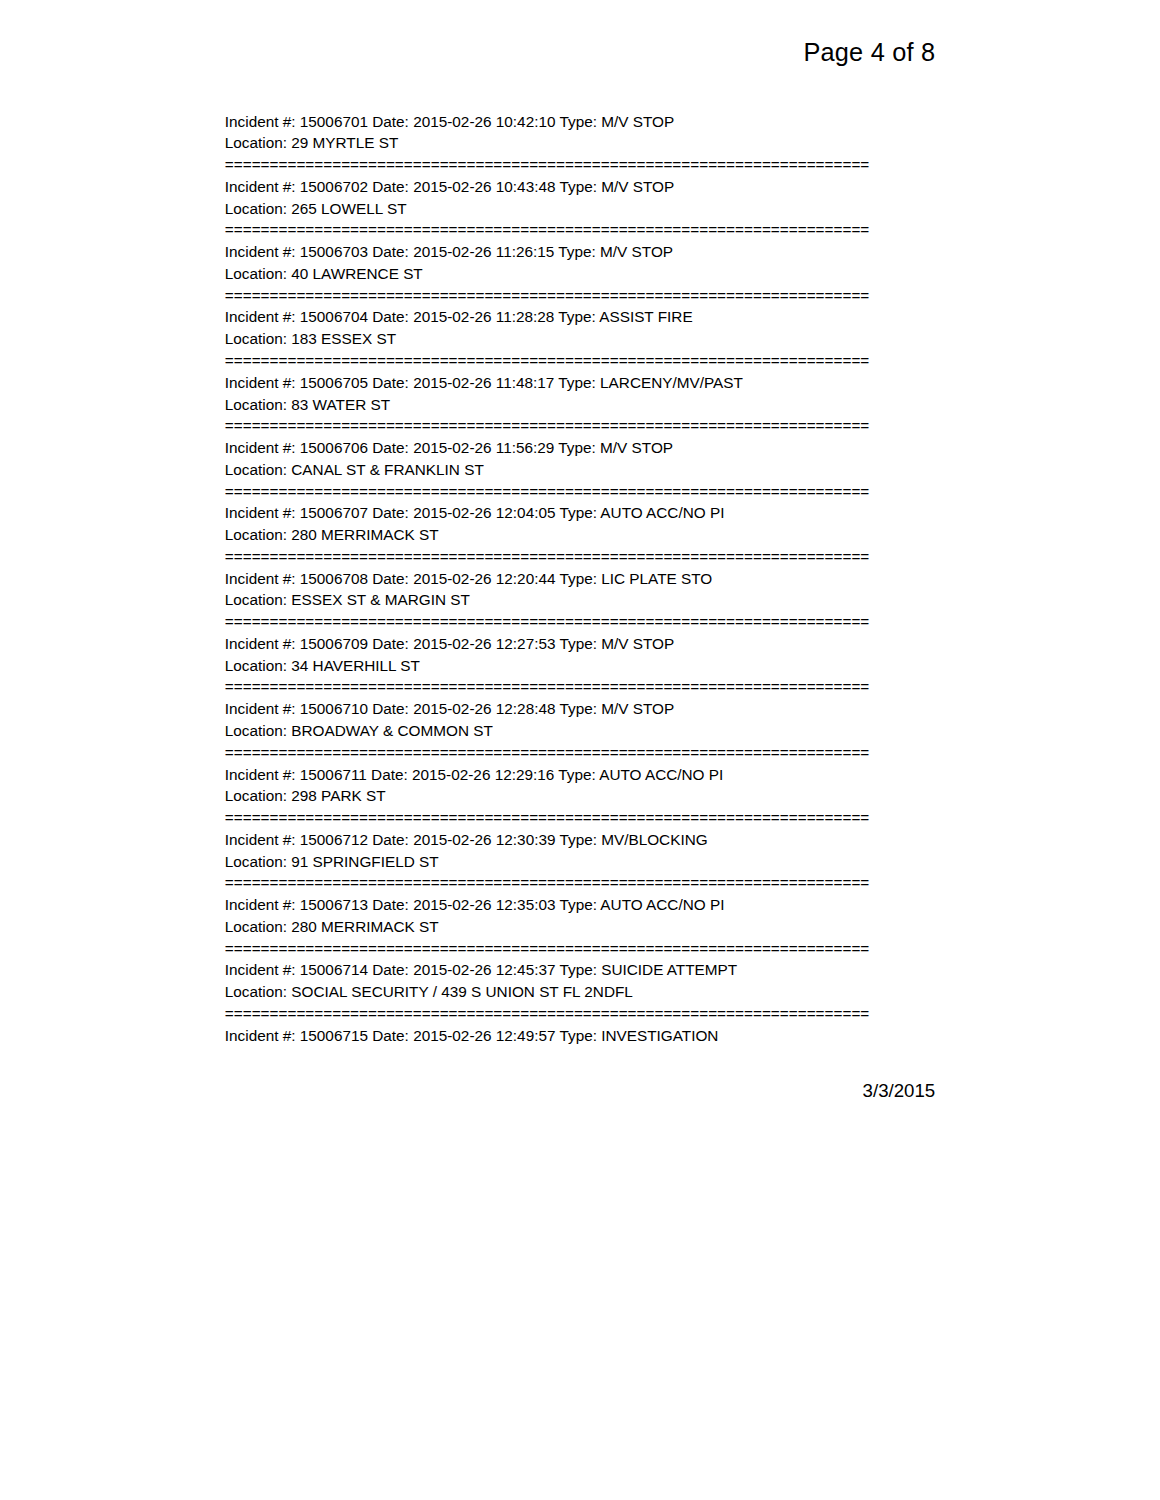Page 4 of 8
Incident #: 15006701 Date: 2015-02-26 10:42:10 Type: M/V STOP
Location: 29 MYRTLE ST
========================================================================
Incident #: 15006702 Date: 2015-02-26 10:43:48 Type: M/V STOP
Location: 265 LOWELL ST
========================================================================
Incident #: 15006703 Date: 2015-02-26 11:26:15 Type: M/V STOP
Location: 40 LAWRENCE ST
========================================================================
Incident #: 15006704 Date: 2015-02-26 11:28:28 Type: ASSIST FIRE
Location: 183 ESSEX ST
========================================================================
Incident #: 15006705 Date: 2015-02-26 11:48:17 Type: LARCENY/MV/PAST
Location: 83 WATER ST
========================================================================
Incident #: 15006706 Date: 2015-02-26 11:56:29 Type: M/V STOP
Location: CANAL ST & FRANKLIN ST
========================================================================
Incident #: 15006707 Date: 2015-02-26 12:04:05 Type: AUTO ACC/NO PI
Location: 280 MERRIMACK ST
========================================================================
Incident #: 15006708 Date: 2015-02-26 12:20:44 Type: LIC PLATE STO
Location: ESSEX ST & MARGIN ST
========================================================================
Incident #: 15006709 Date: 2015-02-26 12:27:53 Type: M/V STOP
Location: 34 HAVERHILL ST
========================================================================
Incident #: 15006710 Date: 2015-02-26 12:28:48 Type: M/V STOP
Location: BROADWAY & COMMON ST
========================================================================
Incident #: 15006711 Date: 2015-02-26 12:29:16 Type: AUTO ACC/NO PI
Location: 298 PARK ST
========================================================================
Incident #: 15006712 Date: 2015-02-26 12:30:39 Type: MV/BLOCKING
Location: 91 SPRINGFIELD ST
========================================================================
Incident #: 15006713 Date: 2015-02-26 12:35:03 Type: AUTO ACC/NO PI
Location: 280 MERRIMACK ST
========================================================================
Incident #: 15006714 Date: 2015-02-26 12:45:37 Type: SUICIDE ATTEMPT
Location: SOCIAL SECURITY / 439 S UNION ST FL 2NDFL
========================================================================
Incident #: 15006715 Date: 2015-02-26 12:49:57 Type: INVESTIGATION
3/3/2015